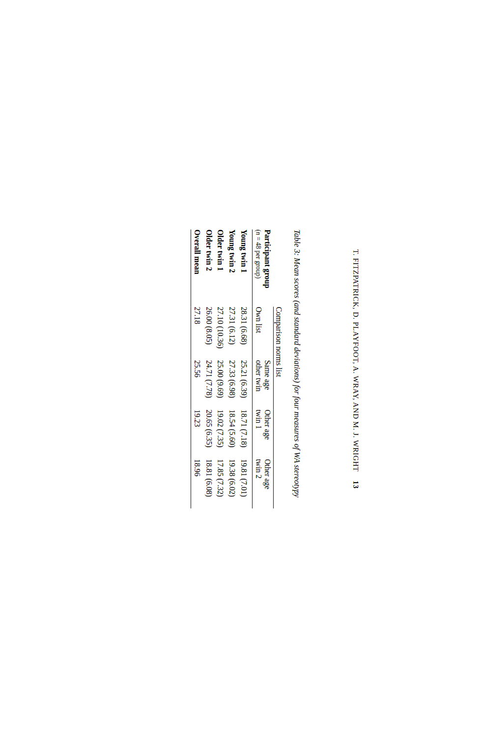T. FITZPATRICK, D. PLAYFOOT, A. WRAY, AND M. J. WRIGHT13
Table 3: Mean scores (and standard deviations) for four measures of WA stereotypy
| Participant group ( n = 48 per group) | Comparison norms list |
| --- | --- |
| Own list | Same age other twin | Other age twin 1 | Other age twin 2 |
| Young twin 1 | 28.31 (6.68) | 25.21 (6.39) | 18.71 (7.18) | 19.81 (7.01) |
| Young twin 2 | 27.31 (6.12) | 27.33 (6.98) | 18.54 (5.60) | 19.38 (6.02) |
| Older twin 1 | 27.10 (10.36) | 25.00 (9.69) | 19.02 (7.35) | 17.85 (7.32) |
| Older twin 2 | 26.00 (8.05) | 24.71 (7.78) | 20.65 (6.35) | 18.81 (6.08) |
| Overall mean | 27.18 | 25.56 | 19.23 | 18.96 |